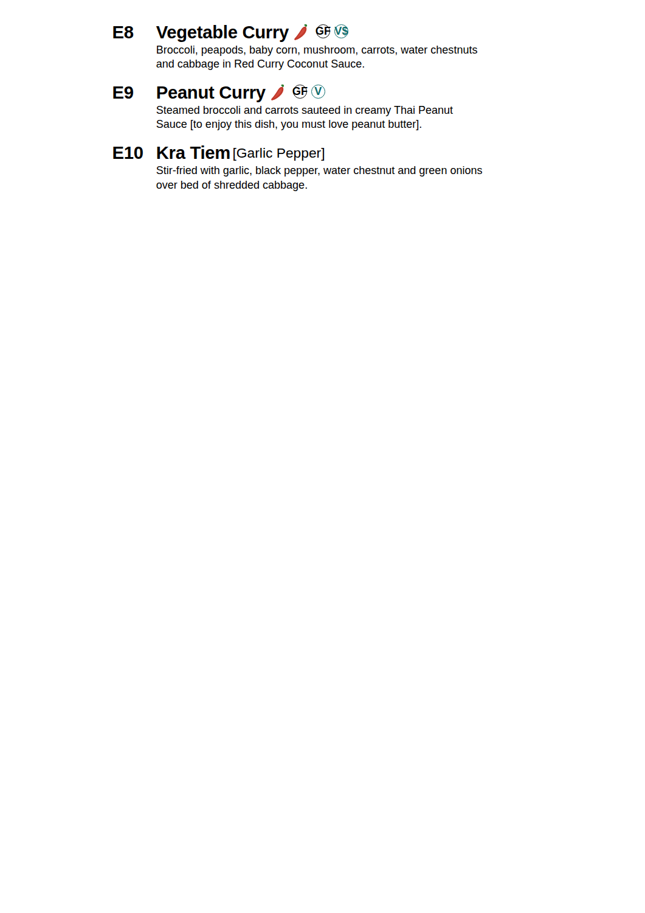E8
Vegetable Curry GF V$
Broccoli, peapods, baby corn, mushroom, carrots, water chestnuts and cabbage in Red Curry Coconut Sauce.
E9
Peanut Curry GF V
Steamed broccoli and carrots sauteed in creamy Thai Peanut Sauce [to enjoy this dish, you must love peanut butter].
E10
Kra Tiem [Garlic Pepper]
Stir-fried with garlic, black pepper, water chestnut and green onions over bed of shredded cabbage.